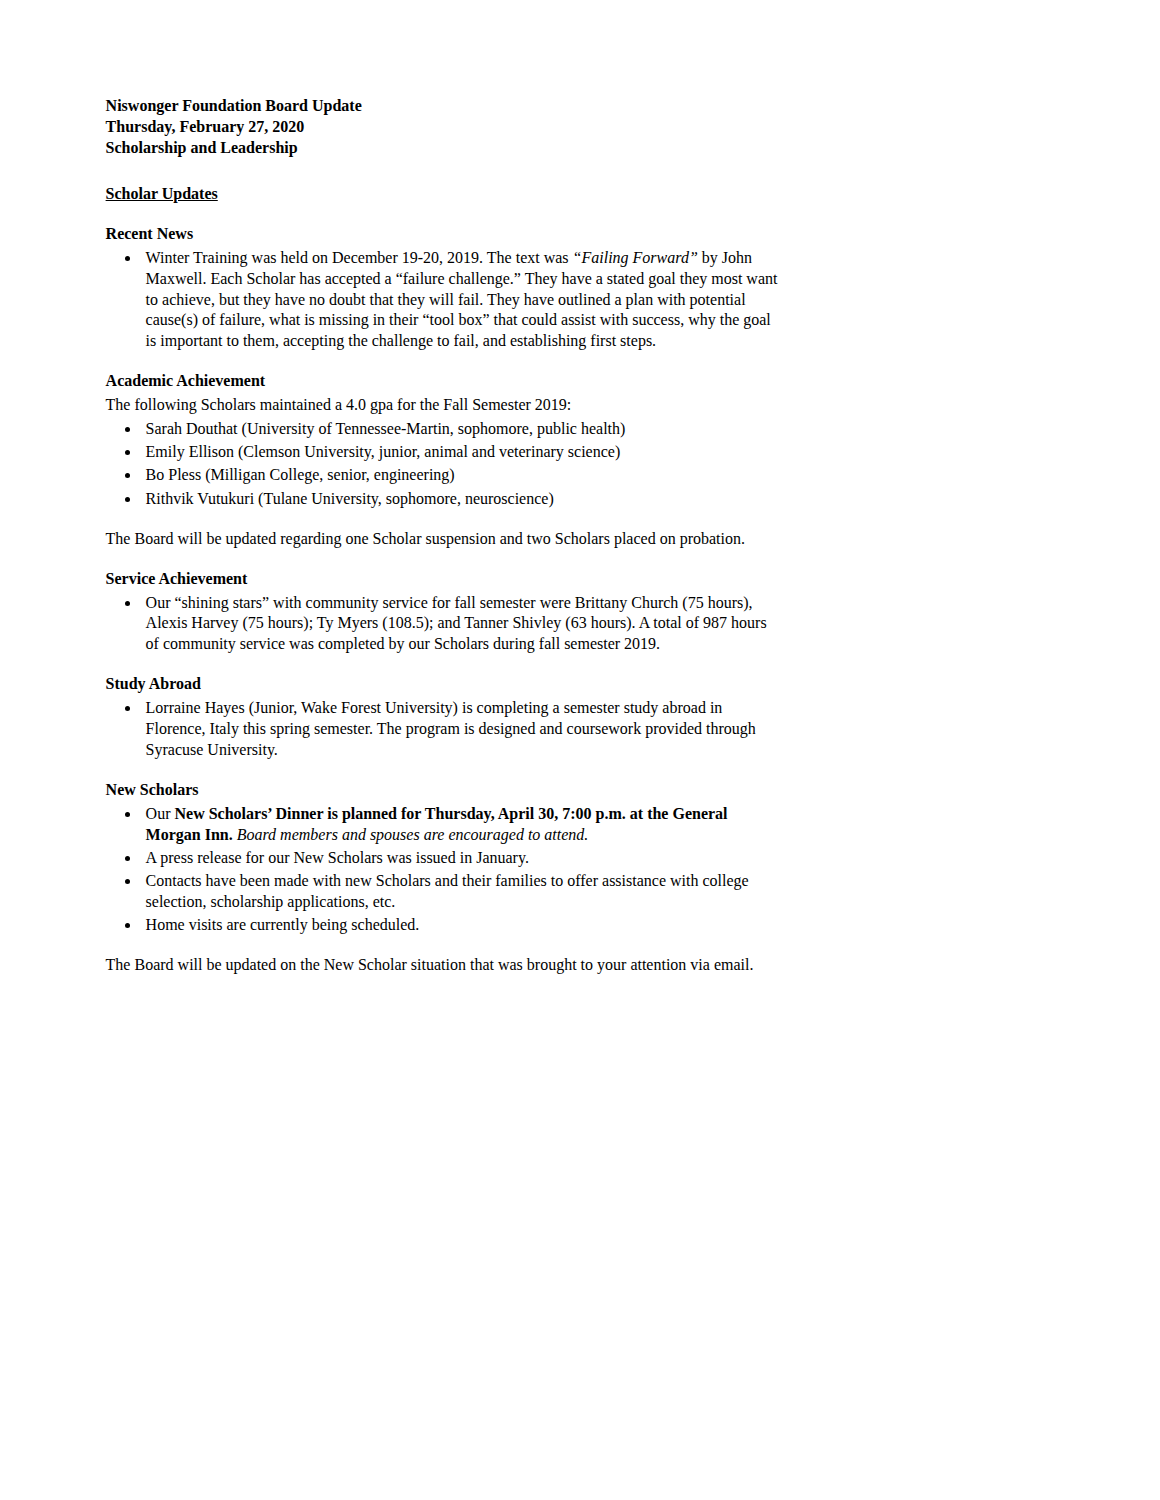Niswonger Foundation Board Update
Thursday, February 27, 2020
Scholarship and Leadership
Scholar Updates
Recent News
Winter Training was held on December 19-20, 2019. The text was “Failing Forward” by John Maxwell. Each Scholar has accepted a “failure challenge.” They have a stated goal they most want to achieve, but they have no doubt that they will fail. They have outlined a plan with potential cause(s) of failure, what is missing in their “tool box” that could assist with success, why the goal is important to them, accepting the challenge to fail, and establishing first steps.
Academic Achievement
The following Scholars maintained a 4.0 gpa for the Fall Semester 2019:
Sarah Douthat (University of Tennessee-Martin, sophomore, public health)
Emily Ellison (Clemson University, junior, animal and veterinary science)
Bo Pless (Milligan College, senior, engineering)
Rithvik Vutukuri (Tulane University, sophomore, neuroscience)
The Board will be updated regarding one Scholar suspension and two Scholars placed on probation.
Service Achievement
Our “shining stars” with community service for fall semester were Brittany Church (75 hours), Alexis Harvey (75 hours); Ty Myers (108.5); and Tanner Shivley (63 hours). A total of 987 hours of community service was completed by our Scholars during fall semester 2019.
Study Abroad
Lorraine Hayes (Junior, Wake Forest University) is completing a semester study abroad in Florence, Italy this spring semester. The program is designed and coursework provided through Syracuse University.
New Scholars
Our New Scholars’ Dinner is planned for Thursday, April 30, 7:00 p.m. at the General Morgan Inn. Board members and spouses are encouraged to attend.
A press release for our New Scholars was issued in January.
Contacts have been made with new Scholars and their families to offer assistance with college selection, scholarship applications, etc.
Home visits are currently being scheduled.
The Board will be updated on the New Scholar situation that was brought to your attention via email.